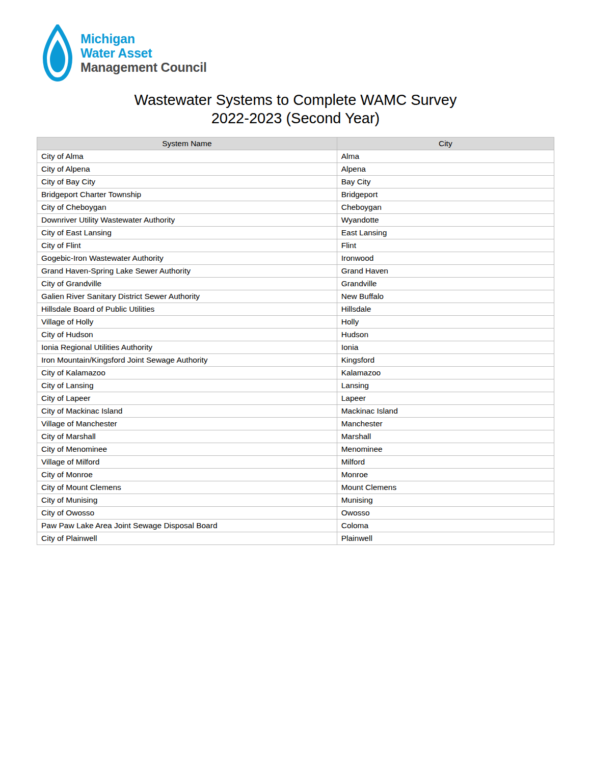Michigan
Water Asset
Management Council
Wastewater Systems to Complete WAMC Survey
2022-2023 (Second Year)
| System Name | City |
| --- | --- |
| City of Alma | Alma |
| City of Alpena | Alpena |
| City of Bay City | Bay City |
| Bridgeport Charter Township | Bridgeport |
| City of Cheboygan | Cheboygan |
| Downriver Utility Wastewater Authority | Wyandotte |
| City of East Lansing | East Lansing |
| City of Flint | Flint |
| Gogebic-Iron Wastewater Authority | Ironwood |
| Grand Haven-Spring Lake Sewer Authority | Grand Haven |
| City of Grandville | Grandville |
| Galien River Sanitary District Sewer Authority | New Buffalo |
| Hillsdale Board of Public Utilities | Hillsdale |
| Village of Holly | Holly |
| City of Hudson | Hudson |
| Ionia Regional Utilities Authority | Ionia |
| Iron Mountain/Kingsford Joint Sewage Authority | Kingsford |
| City of Kalamazoo | Kalamazoo |
| City of Lansing | Lansing |
| City of Lapeer | Lapeer |
| City of Mackinac Island | Mackinac Island |
| Village of Manchester | Manchester |
| City of Marshall | Marshall |
| City of Menominee | Menominee |
| Village of Milford | Milford |
| City of Monroe | Monroe |
| City of Mount Clemens | Mount Clemens |
| City of Munising | Munising |
| City of Owosso | Owosso |
| Paw Paw Lake Area Joint Sewage Disposal Board | Coloma |
| City of Plainwell | Plainwell |